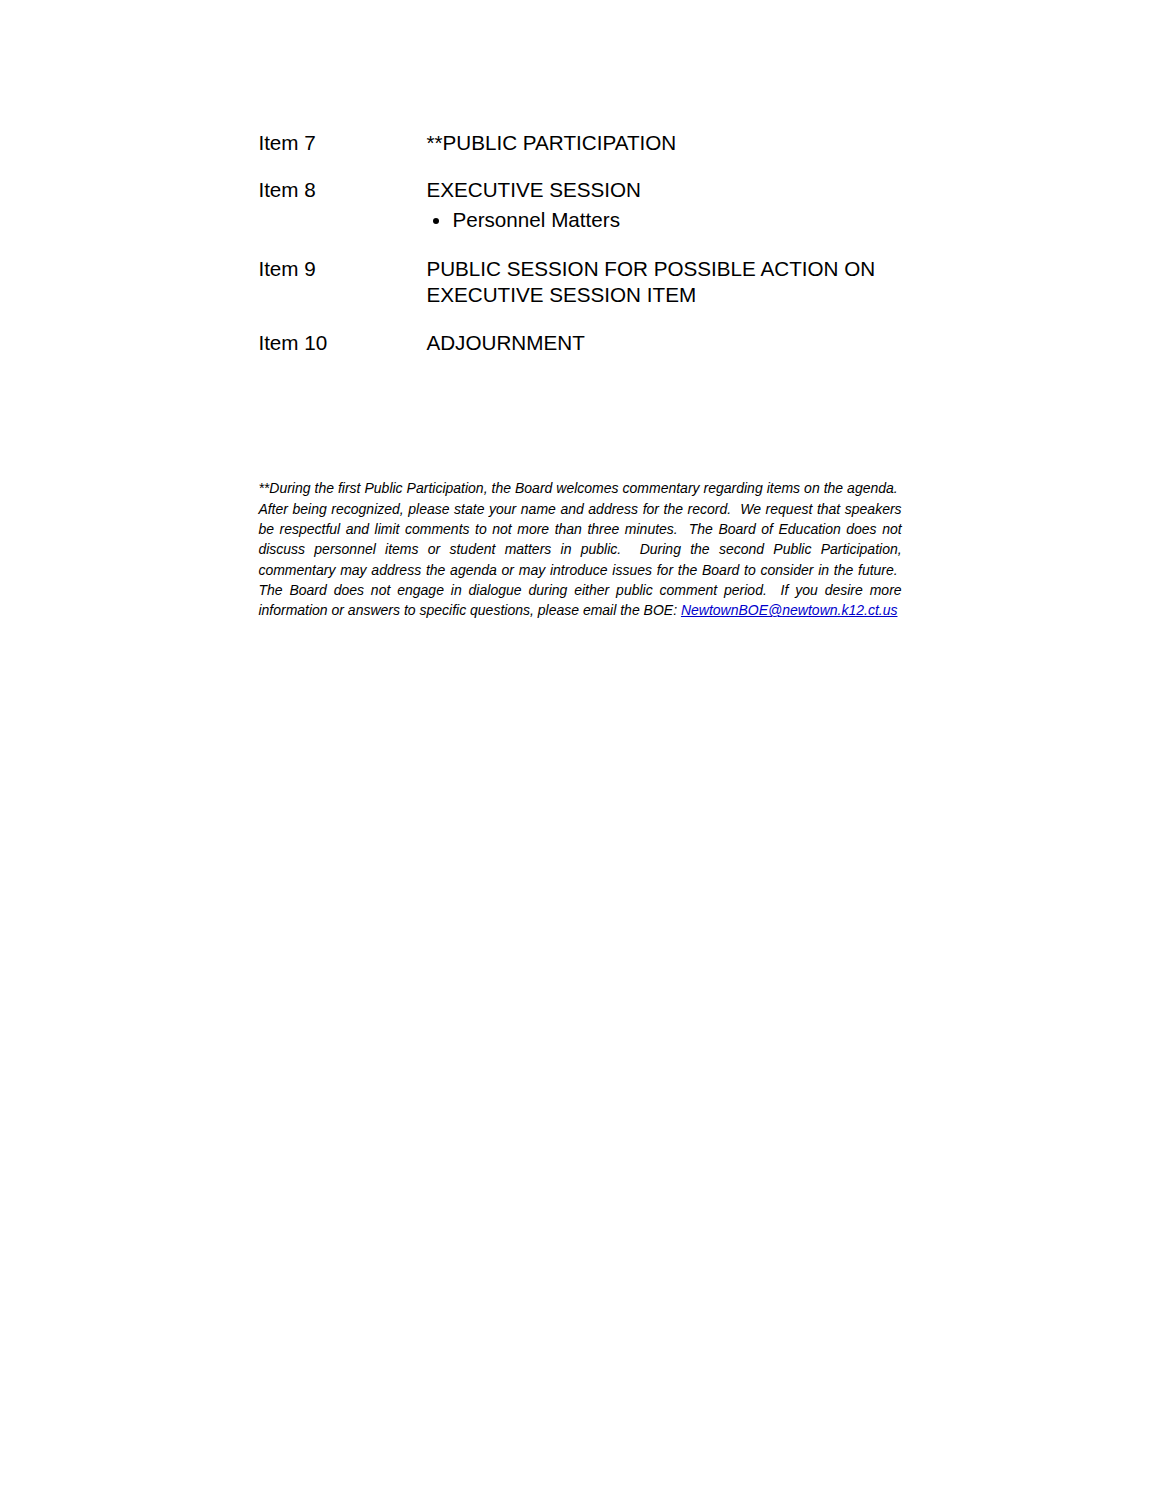| Item 7 | **PUBLIC PARTICIPATION |
| Item 8 | EXECUTIVE SESSION Personnel Matters |
| Item 9 | PUBLIC SESSION FOR POSSIBLE ACTION ON EXECUTIVE SESSION ITEM |
| Item 10 | ADJOURNMENT |
**During the first Public Participation, the Board welcomes commentary regarding items on the agenda. After being recognized, please state your name and address for the record. We request that speakers be respectful and limit comments to not more than three minutes. The Board of Education does not discuss personnel items or student matters in public. During the second Public Participation, commentary may address the agenda or may introduce issues for the Board to consider in the future. The Board does not engage in dialogue during either public comment period. If you desire more information or answers to specific questions, please email the BOE: NewtownBOE@newtown.k12.ct.us